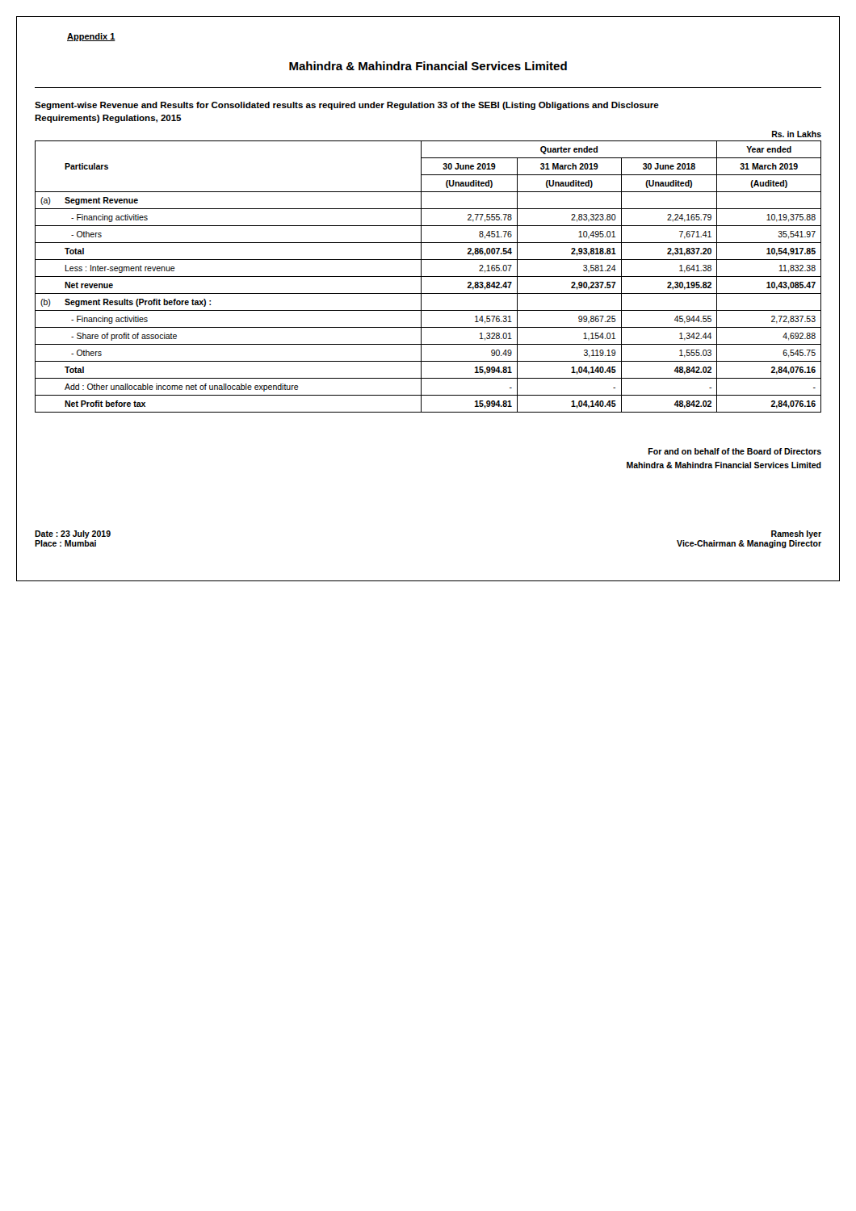Appendix 1
Mahindra & Mahindra Financial Services Limited
Segment-wise Revenue and Results for Consolidated results as required under Regulation 33 of the SEBI (Listing Obligations and Disclosure
Requirements) Regulations, 2015
Rs. in Lakhs
| | Particulars | Quarter ended | Year ended |
| --- | --- | --- | --- |
| 30 June 2019 | 31 March 2019 | 30 June 2018 | 31 March 2019 |
| (Unaudited) | (Unaudited) | (Unaudited) | (Audited) |
| (a) | Segment Revenue | | | | |
| | - Financing activities | 2,77,555.78 | 2,83,323.80 | 2,24,165.79 | 10,19,375.88 |
| | - Others | 8,451.76 | 10,495.01 | 7,671.41 | 35,541.97 |
| | Total | 2,86,007.54 | 2,93,818.81 | 2,31,837.20 | 10,54,917.85 |
| | Less : Inter-segment revenue | 2,165.07 | 3,581.24 | 1,641.38 | 11,832.38 |
| | Net revenue | 2,83,842.47 | 2,90,237.57 | 2,30,195.82 | 10,43,085.47 |
| (b) | Segment Results (Profit before tax) : | | | | |
| | - Financing activities | 14,576.31 | 99,867.25 | 45,944.55 | 2,72,837.53 |
| | - Share of profit of associate | 1,328.01 | 1,154.01 | 1,342.44 | 4,692.88 |
| | - Others | 90.49 | 3,119.19 | 1,555.03 | 6,545.75 |
| | Total | 15,994.81 | 1,04,140.45 | 48,842.02 | 2,84,076.16 |
| | Add : Other unallocable income net of unallocable expenditure | - | - | - | - |
| | Net Profit before tax | 15,994.81 | 1,04,140.45 | 48,842.02 | 2,84,076.16 |
For and on behalf of the Board of Directors
Mahindra & Mahindra Financial Services Limited
Date : 23 July 2019
Place : Mumbai
Ramesh Iyer Vice-Chairman & Managing Director